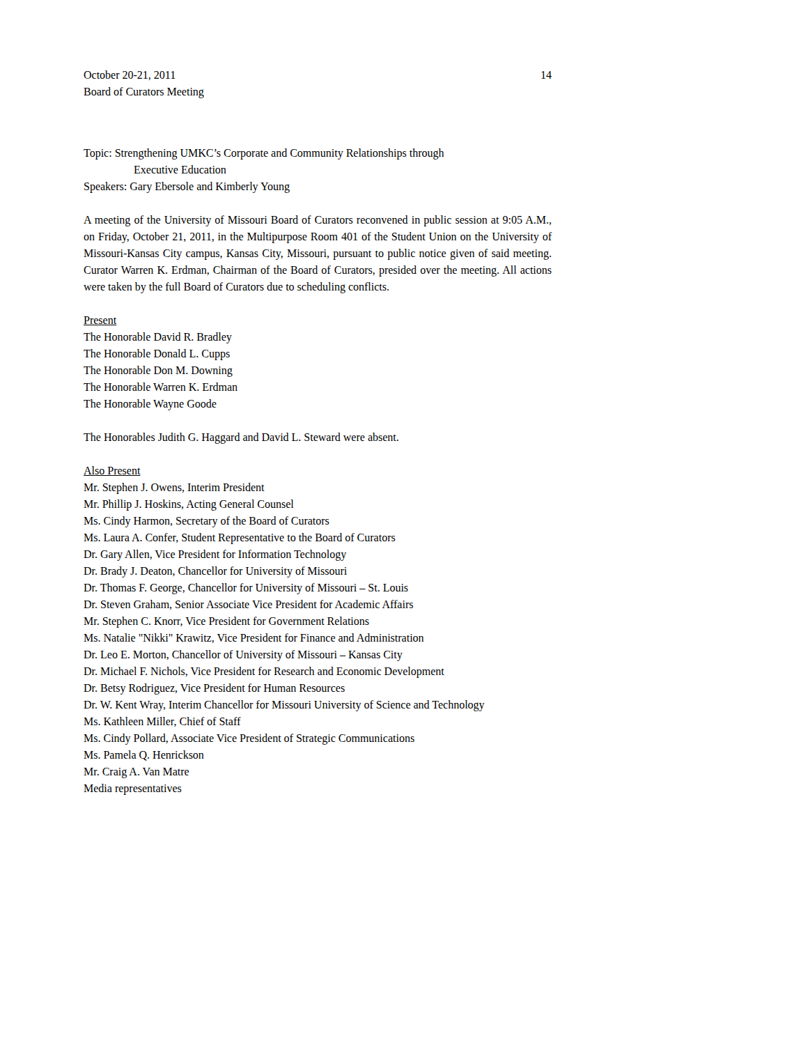October 20-21, 2011
Board of Curators Meeting
14
Topic: Strengthening UMKC’s Corporate and Community Relationships through
Executive Education
Speakers: Gary Ebersole and Kimberly Young
A meeting of the University of Missouri Board of Curators reconvened in public session at 9:05 A.M., on Friday, October 21, 2011, in the Multipurpose Room 401 of the Student Union on the University of Missouri-Kansas City campus, Kansas City, Missouri, pursuant to public notice given of said meeting. Curator Warren K. Erdman, Chairman of the Board of Curators, presided over the meeting. All actions were taken by the full Board of Curators due to scheduling conflicts.
Present
The Honorable David R. Bradley
The Honorable Donald L. Cupps
The Honorable Don M. Downing
The Honorable Warren K. Erdman
The Honorable Wayne Goode
The Honorables Judith G. Haggard and David L. Steward were absent.
Also Present
Mr. Stephen J. Owens, Interim President
Mr. Phillip J. Hoskins, Acting General Counsel
Ms. Cindy Harmon, Secretary of the Board of Curators
Ms. Laura A. Confer, Student Representative to the Board of Curators
Dr. Gary Allen, Vice President for Information Technology
Dr. Brady J. Deaton, Chancellor for University of Missouri
Dr. Thomas F. George, Chancellor for University of Missouri – St. Louis
Dr. Steven Graham, Senior Associate Vice President for Academic Affairs
Mr. Stephen C. Knorr, Vice President for Government Relations
Ms. Natalie "Nikki" Krawitz, Vice President for Finance and Administration
Dr. Leo E. Morton, Chancellor of University of Missouri – Kansas City
Dr. Michael F. Nichols, Vice President for Research and Economic Development
Dr. Betsy Rodriguez, Vice President for Human Resources
Dr. W. Kent Wray, Interim Chancellor for Missouri University of Science and Technology
Ms. Kathleen Miller, Chief of Staff
Ms. Cindy Pollard, Associate Vice President of Strategic Communications
Ms. Pamela Q. Henrickson
Mr. Craig A. Van Matre
Media representatives